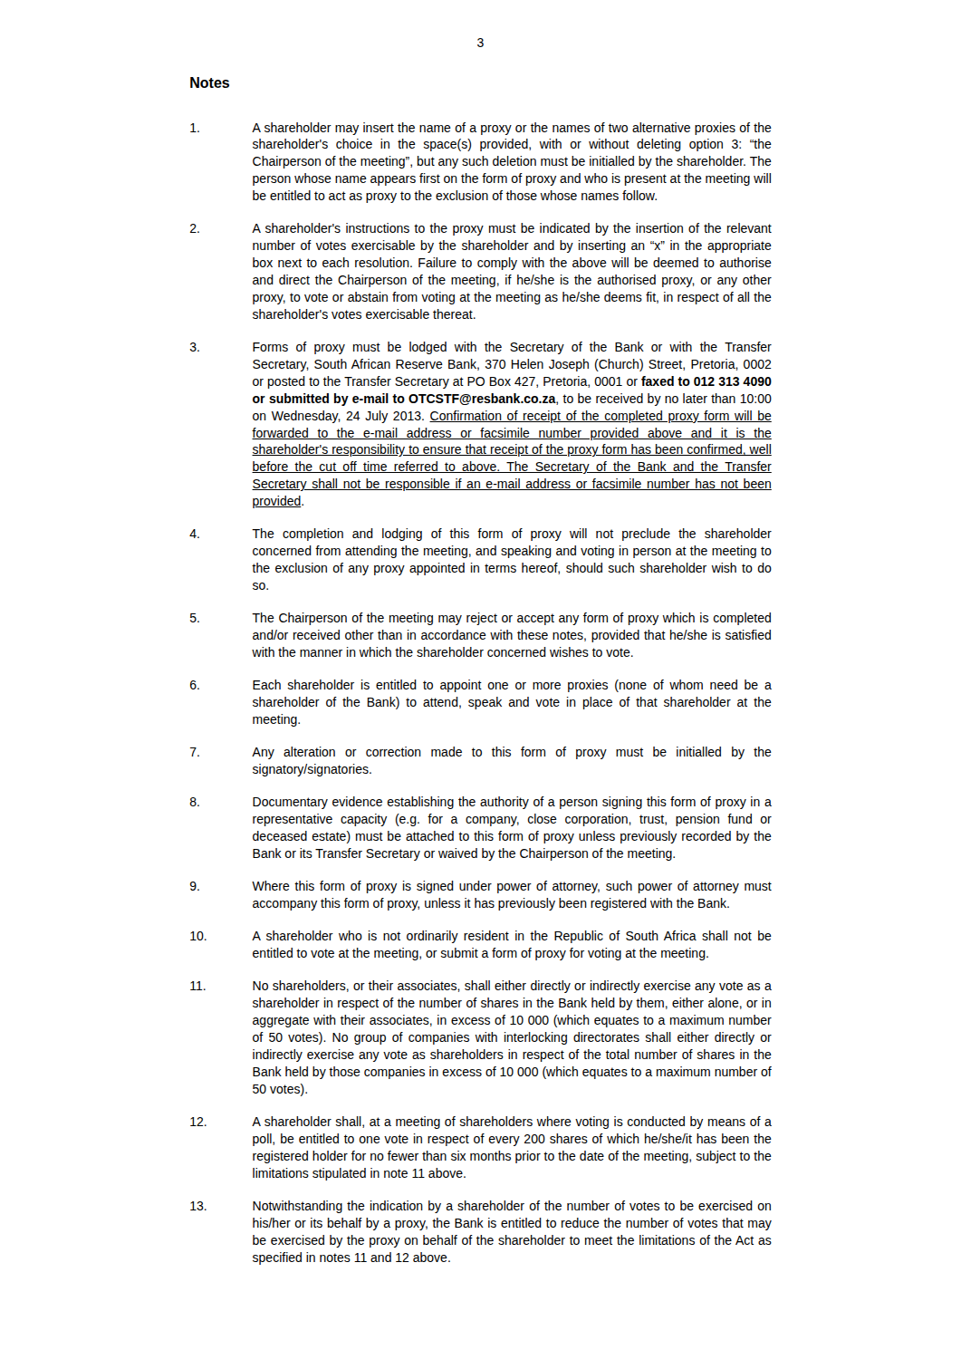3
Notes
1. A shareholder may insert the name of a proxy or the names of two alternative proxies of the shareholder's choice in the space(s) provided, with or without deleting option 3: “the Chairperson of the meeting”, but any such deletion must be initialled by the shareholder. The person whose name appears first on the form of proxy and who is present at the meeting will be entitled to act as proxy to the exclusion of those whose names follow.
2. A shareholder's instructions to the proxy must be indicated by the insertion of the relevant number of votes exercisable by the shareholder and by inserting an “x” in the appropriate box next to each resolution. Failure to comply with the above will be deemed to authorise and direct the Chairperson of the meeting, if he/she is the authorised proxy, or any other proxy, to vote or abstain from voting at the meeting as he/she deems fit, in respect of all the shareholder's votes exercisable thereat.
3. Forms of proxy must be lodged with the Secretary of the Bank or with the Transfer Secretary, South African Reserve Bank, 370 Helen Joseph (Church) Street, Pretoria, 0002 or posted to the Transfer Secretary at PO Box 427, Pretoria, 0001 or faxed to 012 313 4090 or submitted by e-mail to OTCSTF@resbank.co.za, to be received by no later than 10:00 on Wednesday, 24 July 2013. Confirmation of receipt of the completed proxy form will be forwarded to the e-mail address or facsimile number provided above and it is the shareholder's responsibility to ensure that receipt of the proxy form has been confirmed, well before the cut off time referred to above. The Secretary of the Bank and the Transfer Secretary shall not be responsible if an e-mail address or facsimile number has not been provided.
4. The completion and lodging of this form of proxy will not preclude the shareholder concerned from attending the meeting, and speaking and voting in person at the meeting to the exclusion of any proxy appointed in terms hereof, should such shareholder wish to do so.
5. The Chairperson of the meeting may reject or accept any form of proxy which is completed and/or received other than in accordance with these notes, provided that he/she is satisfied with the manner in which the shareholder concerned wishes to vote.
6. Each shareholder is entitled to appoint one or more proxies (none of whom need be a shareholder of the Bank) to attend, speak and vote in place of that shareholder at the meeting.
7. Any alteration or correction made to this form of proxy must be initialled by the signatory/signatories.
8. Documentary evidence establishing the authority of a person signing this form of proxy in a representative capacity (e.g. for a company, close corporation, trust, pension fund or deceased estate) must be attached to this form of proxy unless previously recorded by the Bank or its Transfer Secretary or waived by the Chairperson of the meeting.
9. Where this form of proxy is signed under power of attorney, such power of attorney must accompany this form of proxy, unless it has previously been registered with the Bank.
10. A shareholder who is not ordinarily resident in the Republic of South Africa shall not be entitled to vote at the meeting, or submit a form of proxy for voting at the meeting.
11. No shareholders, or their associates, shall either directly or indirectly exercise any vote as a shareholder in respect of the number of shares in the Bank held by them, either alone, or in aggregate with their associates, in excess of 10 000 (which equates to a maximum number of 50 votes). No group of companies with interlocking directorates shall either directly or indirectly exercise any vote as shareholders in respect of the total number of shares in the Bank held by those companies in excess of 10 000 (which equates to a maximum number of 50 votes).
12. A shareholder shall, at a meeting of shareholders where voting is conducted by means of a poll, be entitled to one vote in respect of every 200 shares of which he/she/it has been the registered holder for no fewer than six months prior to the date of the meeting, subject to the limitations stipulated in note 11 above.
13. Notwithstanding the indication by a shareholder of the number of votes to be exercised on his/her or its behalf by a proxy, the Bank is entitled to reduce the number of votes that may be exercised by the proxy on behalf of the shareholder to meet the limitations of the Act as specified in notes 11 and 12 above.